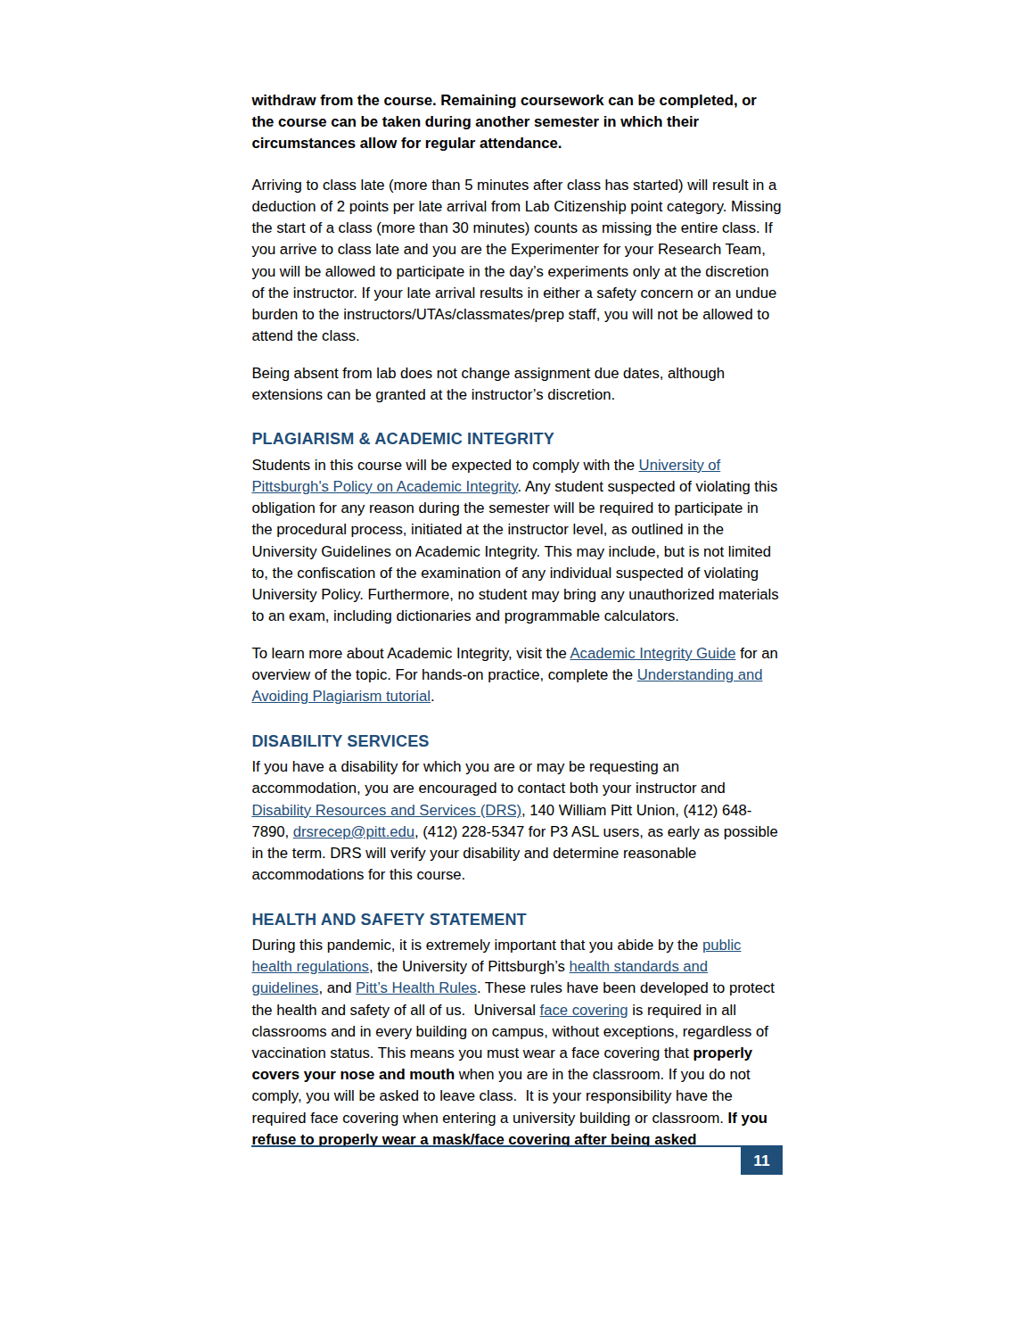withdraw from the course. Remaining coursework can be completed, or the course can be taken during another semester in which their circumstances allow for regular attendance.
Arriving to class late (more than 5 minutes after class has started) will result in a deduction of 2 points per late arrival from Lab Citizenship point category. Missing the start of a class (more than 30 minutes) counts as missing the entire class. If you arrive to class late and you are the Experimenter for your Research Team, you will be allowed to participate in the day’s experiments only at the discretion of the instructor. If your late arrival results in either a safety concern or an undue burden to the instructors/UTAs/classmates/prep staff, you will not be allowed to attend the class.
Being absent from lab does not change assignment due dates, although extensions can be granted at the instructor’s discretion.
Plagiarism & Academic Integrity
Students in this course will be expected to comply with the University of Pittsburgh's Policy on Academic Integrity. Any student suspected of violating this obligation for any reason during the semester will be required to participate in the procedural process, initiated at the instructor level, as outlined in the University Guidelines on Academic Integrity. This may include, but is not limited to, the confiscation of the examination of any individual suspected of violating University Policy. Furthermore, no student may bring any unauthorized materials to an exam, including dictionaries and programmable calculators.
To learn more about Academic Integrity, visit the Academic Integrity Guide for an overview of the topic. For hands-on practice, complete the Understanding and Avoiding Plagiarism tutorial.
Disability Services
If you have a disability for which you are or may be requesting an accommodation, you are encouraged to contact both your instructor and Disability Resources and Services (DRS), 140 William Pitt Union, (412) 648- 7890, drsrecep@pitt.edu, (412) 228-5347 for P3 ASL users, as early as possible in the term. DRS will verify your disability and determine reasonable accommodations for this course.
Health and Safety Statement
During this pandemic, it is extremely important that you abide by the public health regulations, the University of Pittsburgh’s health standards and guidelines, and Pitt’s Health Rules. These rules have been developed to protect the health and safety of all of us. Universal face covering is required in all classrooms and in every building on campus, without exceptions, regardless of vaccination status. This means you must wear a face covering that properly covers your nose and mouth when you are in the classroom. If you do not comply, you will be asked to leave class. It is your responsibility have the required face covering when entering a university building or classroom. If you refuse to properly wear a mask/face covering after being asked
11